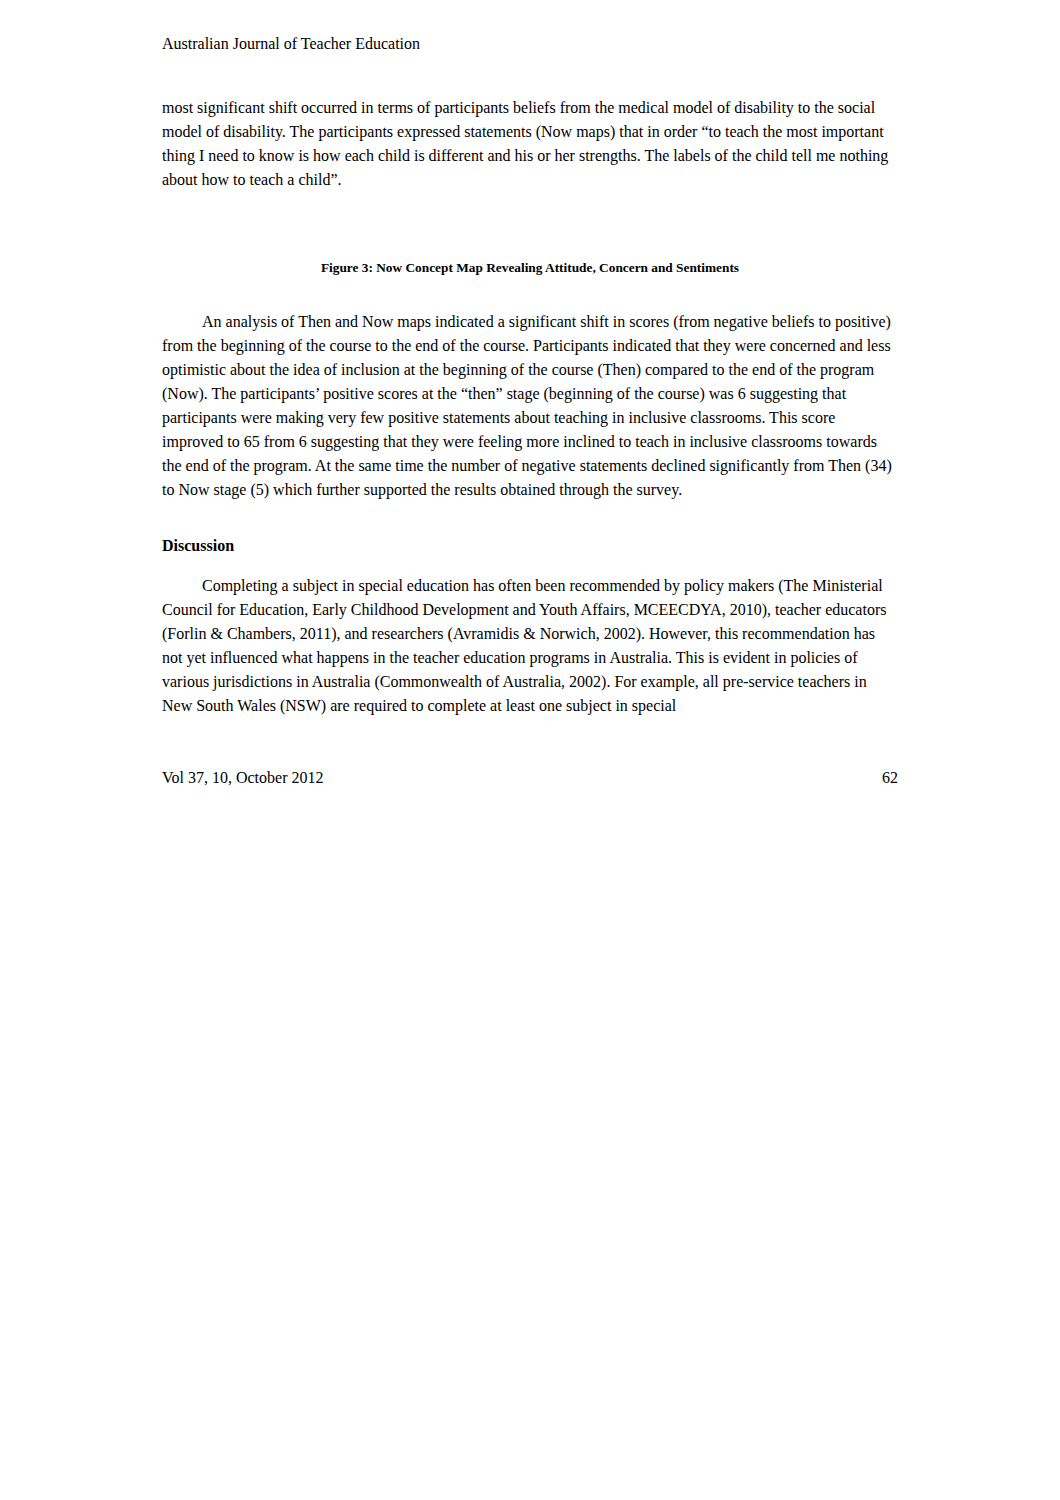Australian Journal of Teacher Education
most significant shift occurred in terms of participants beliefs from the medical model of disability to the social model of disability. The participants expressed statements (Now maps) that in order “to teach the most important thing I need to know is how each child is different and his or her strengths. The labels of the child tell me nothing about how to teach a child”.
Figure 3: Now Concept Map Revealing Attitude, Concern and Sentiments
An analysis of Then and Now maps indicated a significant shift in scores (from negative beliefs to positive) from the beginning of the course to the end of the course. Participants indicated that they were concerned and less optimistic about the idea of inclusion at the beginning of the course (Then) compared to the end of the program (Now). The participants’ positive scores at the “then” stage (beginning of the course) was 6 suggesting that participants were making very few positive statements about teaching in inclusive classrooms. This score improved to 65 from 6 suggesting that they were feeling more inclined to teach in inclusive classrooms towards the end of the program. At the same time the number of negative statements declined significantly from Then (34) to Now stage (5) which further supported the results obtained through the survey.
Discussion
Completing a subject in special education has often been recommended by policy makers (The Ministerial Council for Education, Early Childhood Development and Youth Affairs, MCEECDYA, 2010), teacher educators (Forlin & Chambers, 2011), and researchers (Avramidis & Norwich, 2002). However, this recommendation has not yet influenced what happens in the teacher education programs in Australia. This is evident in policies of various jurisdictions in Australia (Commonwealth of Australia, 2002). For example, all pre-service teachers in New South Wales (NSW) are required to complete at least one subject in special
Vol 37, 10, October 2012 62